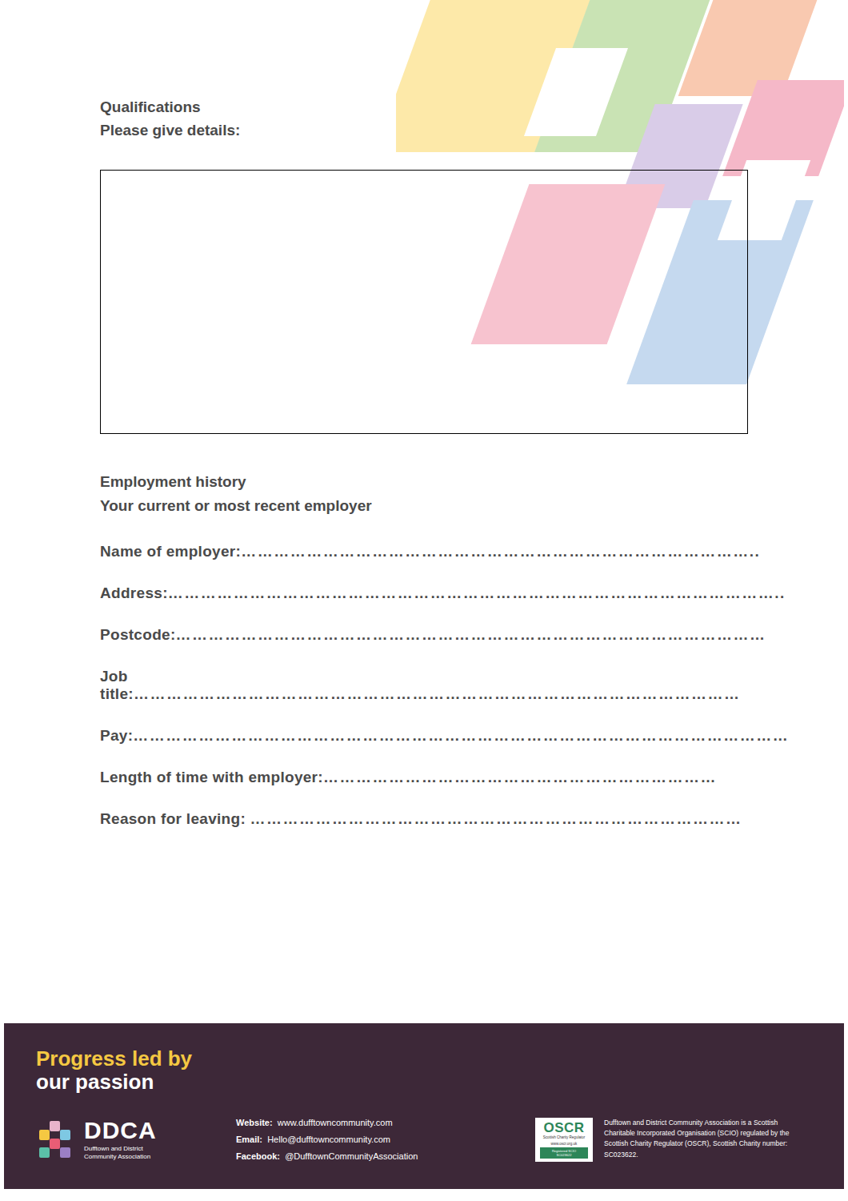Qualifications
Please give details:
Employment history
Your current or most recent employer
Name of employer:…………………………………………………………………………………..
Address:…………………………………………………………………………………………………..
Postcode:………………………………………………………………………………………………
Job title:…………………………………………………………………………………………………
Pay:…………………………………………………………………………………………………………
Length of time with employer:………………………………………………………………
Reason for leaving: ………………………………………………………………………………
Progress led by
our passion
DDCA
Dufftown and District
Community Association
Website: www.dufftowncommunity.com
Email: Hello@dufftowncommunity.com
Facebook: @DufftownCommunityAssociation
OSCR
Scottish Charity Regulator
www.oscr.org.uk
Registered SCIO
SC023622
Dufftown and District Community Association is a Scottish Charitable Incorporated Organisation (SCIO) regulated by the Scottish Charity Regulator (OSCR), Scottish Charity number: SC023622.